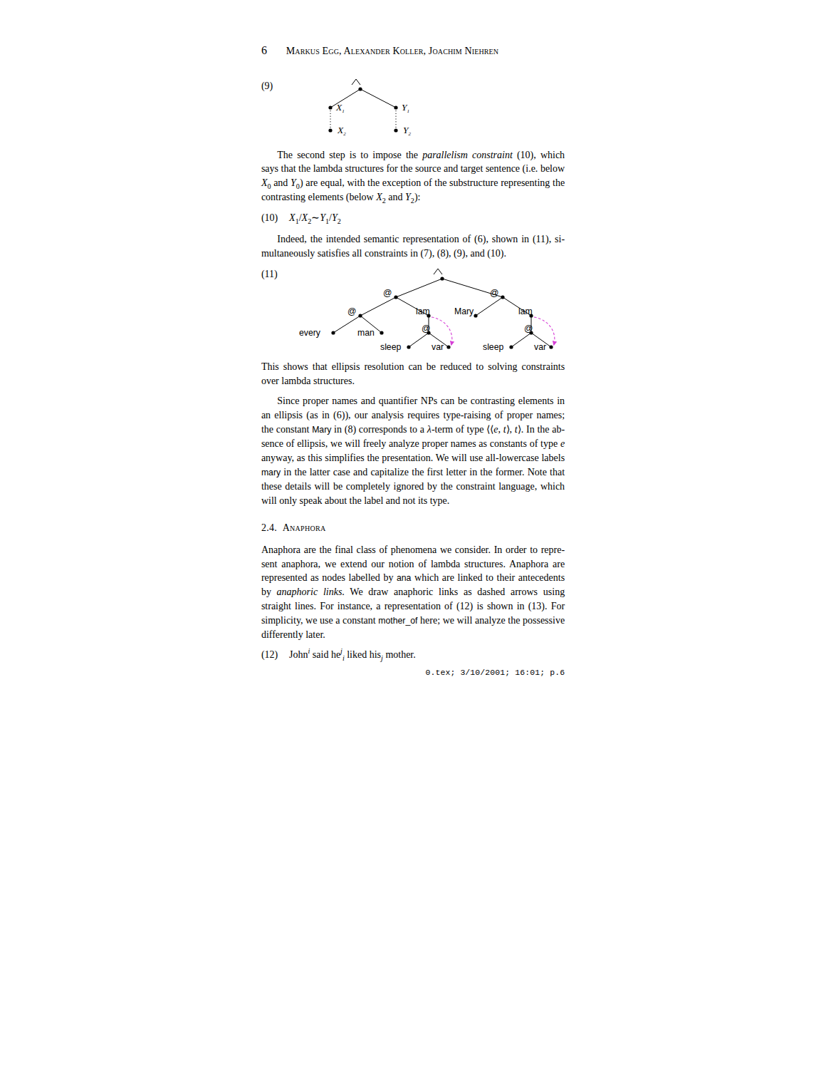6 Markus Egg, Alexander Koller, Joachim Niehren
(9)
X1 Y1 X2 Y2
The second step is to impose the parallelism constraint (10), which says that the lambda structures for the source and target sentence (i.e. below X0 and Y0) are equal, with the exception of the substructure representing the contrasting elements (below X2 and Y2):
(10)
X1/X2∼Y1/Y2
Indeed, the intended semantic representation of (6), shown in (11), simultaneously satisfies all constraints in (7), (8), (9), and (10).
(11)
@ @ every man lam @ sleep var @ Mary lam @ sleep var
This shows that ellipsis resolution can be reduced to solving constraints over lambda structures.
Since proper names and quantifier NPs can be contrasting elements in an ellipsis (as in (6)), our analysis requires type-raising of proper names; the constant Mary in (8) corresponds to a λ-term of type ⟨⟨e, t⟩, t⟩. In the absence of ellipsis, we will freely analyze proper names as constants of type e anyway, as this simplifies the presentation. We will use all-lowercase labels mary in the latter case and capitalize the first letter in the former. Note that these details will be completely ignored by the constraint language, which will only speak about the label and not its type.
2.4. Anaphora
Anaphora are the final class of phenomena we consider. In order to represent anaphora, we extend our notion of lambda structures. Anaphora are represented as nodes labelled by ana which are linked to their antecedents by anaphoric links. We draw anaphoric links as dashed arrows using straight lines. For instance, a representation of (12) is shown in (13). For simplicity, we use a constant mother_of here; we will analyze the possessive differently later.
(12)
Johni said heji liked hisj mother.
0.tex; 3/10/2001; 16:01; p.6